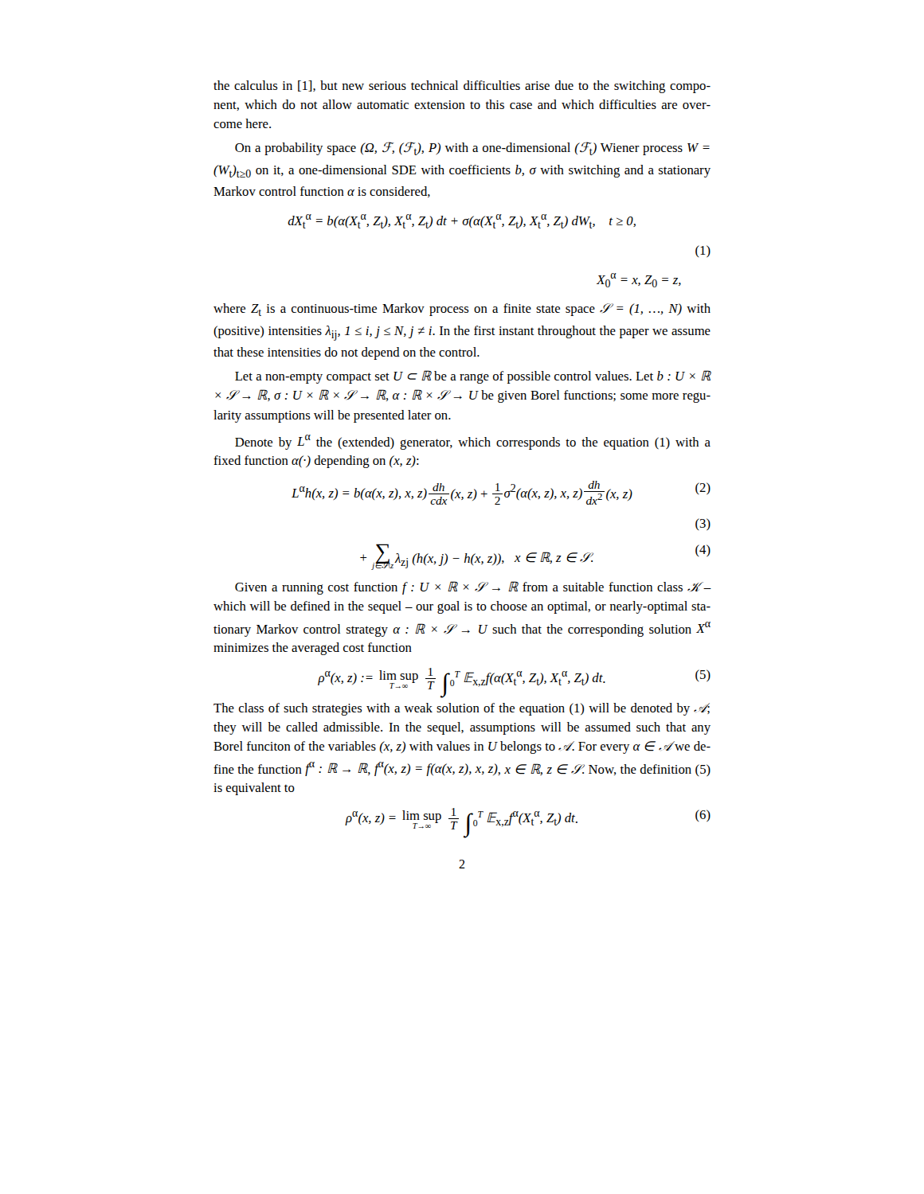the calculus in [1], but new serious technical difficulties arise due to the switching component, which do not allow automatic extension to this case and which difficulties are overcome here.
On a probability space (Ω, ℱ, (ℱt), P) with a one-dimensional (ℱt) Wiener process W = (Wt)t≥0 on it, a one-dimensional SDE with coefficients b, σ with switching and a stationary Markov control function α is considered,
dXtα = b(α(Xtα, Zt), Xtα, Zt) dt + σ(α(Xtα, Zt), Xtα, Zt) dWt, t ≥ 0,
x
(1)
X0α = x, Z0 = z,
where Zt is a continuous-time Markov process on a finite state space 𝒮 = (1, …, N) with (positive) intensities λij, 1 ≤ i, j ≤ N, j ≠ i. In the first instant throughout the paper we assume that these intensities do not depend on the control.
Let a non-empty compact set U ⊂ ℝ be a range of possible control values. Let b : U × ℝ × 𝒮 → ℝ, σ : U × ℝ × 𝒮 → ℝ, α : ℝ × 𝒮 → U be given Borel functions; some more regularity assumptions will be presented later on.
Denote by Lα the (extended) generator, which corresponds to the equation (1) with a fixed function α(·) depending on (x, z):
Lαh(x, z) = b(α(x, z), x, z) dh cdx(x, z) + 12 σ2(α(x, z), x, z) dh dx2(x, z)
(2)
x
(3)
+ ∑j∈𝒮\z λzj (h(x, j) − h(x, z)), x ∈ ℝ, z ∈ 𝒮.
(4)
Given a running cost function f : U × ℝ × 𝒮 → ℝ from a suitable function class 𝒦 – which will be defined in the sequel – our goal is to choose an optimal, or nearly-optimal stationary Markov control strategy α : ℝ × 𝒮 → U such that the corresponding solution Xα minimizes the averaged cost function
ρα(x, z) := lim sup T→∞ 1 T ∫0T 𝔼x,zf(α(Xtα, Zt), Xtα, Zt) dt.
(5)
The class of such strategies with a weak solution of the equation (1) will be denoted by 𝒜; they will be called admissible. In the sequel, assumptions will be assumed such that any Borel funciton of the variables (x, z) with values in U belongs to 𝒜. For every α ∈ 𝒜 we define the function fα : ℝ → ℝ, fα(x, z) = f(α(x, z), x, z), x ∈ ℝ, z ∈ 𝒮. Now, the definition (5) is equivalent to
ρα(x, z) = lim sup T→∞ 1 T ∫0T 𝔼x,zfα(Xtα, Zt) dt.
(6)
2